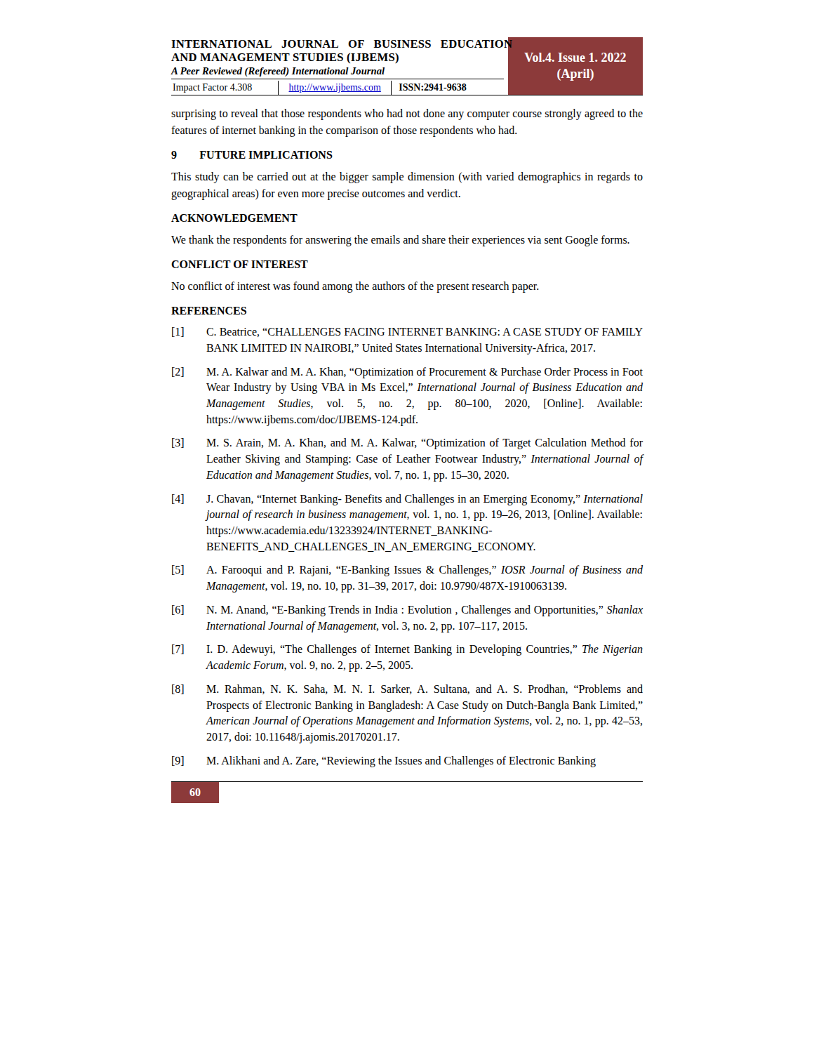INTERNATIONAL JOURNAL OF BUSINESS EDUCATION
AND MANAGEMENT STUDIES (IJBEMS)
A Peer Reviewed (Refereed) International Journal
Impact Factor 4.308
http://www.ijbems.com
ISSN:2941-9638
Vol.4. Issue 1. 2022
(April)
surprising to reveal that those respondents who had not done any computer course strongly agreed to the features of internet banking in the comparison of those respondents who had.
9 FUTURE IMPLICATIONS
This study can be carried out at the bigger sample dimension (with varied demographics in regards to geographical areas) for even more precise outcomes and verdict.
ACKNOWLEDGEMENT
We thank the respondents for answering the emails and share their experiences via sent Google forms.
CONFLICT OF INTEREST
No conflict of interest was found among the authors of the present research paper.
REFERENCES
[1] C. Beatrice, “CHALLENGES FACING INTERNET BANKING: A CASE STUDY OF FAMILY BANK LIMITED IN NAIROBI,” United States International University-Africa, 2017.
[2] M. A. Kalwar and M. A. Khan, “Optimization of Procurement & Purchase Order Process in Foot Wear Industry by Using VBA in Ms Excel,” International Journal of Business Education and Management Studies, vol. 5, no. 2, pp. 80–100, 2020, [Online]. Available: https://www.ijbems.com/doc/IJBEMS-124.pdf.
[3] M. S. Arain, M. A. Khan, and M. A. Kalwar, “Optimization of Target Calculation Method for Leather Skiving and Stamping: Case of Leather Footwear Industry,” International Journal of Education and Management Studies, vol. 7, no. 1, pp. 15–30, 2020.
[4] J. Chavan, “Internet Banking- Benefits and Challenges in an Emerging Economy,” International journal of research in business management, vol. 1, no. 1, pp. 19–26, 2013, [Online]. Available: https://www.academia.edu/13233924/INTERNET_BANKING-BENEFITS_AND_CHALLENGES_IN_AN_EMERGING_ECONOMY.
[5] A. Farooqui and P. Rajani, “E-Banking Issues & Challenges,” IOSR Journal of Business and Management, vol. 19, no. 10, pp. 31–39, 2017, doi: 10.9790/487X-1910063139.
[6] N. M. Anand, “E-Banking Trends in India : Evolution , Challenges and Opportunities,” Shanlax International Journal of Management, vol. 3, no. 2, pp. 107–117, 2015.
[7] I. D. Adewuyi, “The Challenges of Internet Banking in Developing Countries,” The Nigerian Academic Forum, vol. 9, no. 2, pp. 2–5, 2005.
[8] M. Rahman, N. K. Saha, M. N. I. Sarker, A. Sultana, and A. S. Prodhan, “Problems and Prospects of Electronic Banking in Bangladesh: A Case Study on Dutch-Bangla Bank Limited,” American Journal of Operations Management and Information Systems, vol. 2, no. 1, pp. 42–53, 2017, doi: 10.11648/j.ajomis.20170201.17.
[9] M. Alikhani and A. Zare, “Reviewing the Issues and Challenges of Electronic Banking
60